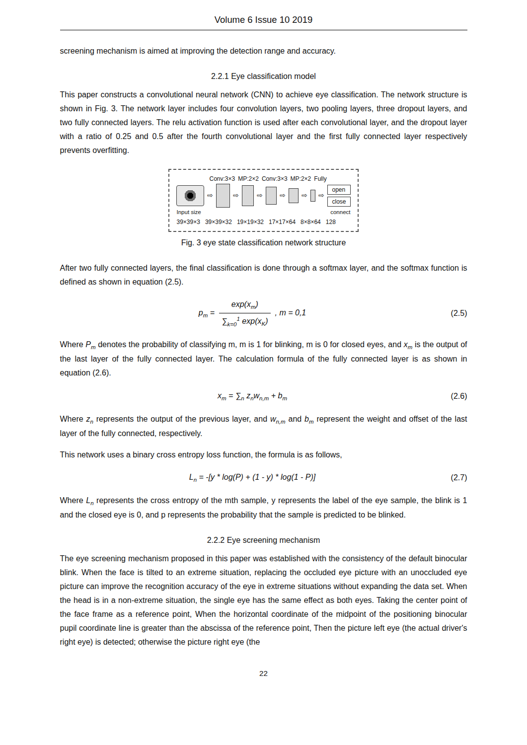Volume 6 Issue 10 2019
screening mechanism is aimed at improving the detection range and accuracy.
2.2.1 Eye classification model
This paper constructs a convolutional neural network (CNN) to achieve eye classification. The network structure is shown in Fig. 3. The network layer includes four convolution layers, two pooling layers, three dropout layers, and two fully connected layers. The relu activation function is used after each convolutional layer, and the dropout layer with a ratio of 0.25 and 0.5 after the fourth convolutional layer and the first fully connected layer respectively prevents overfitting.
Conv:3×3 MP:2×2 Conv:3×3 MP:2×2 Fully
⇨ ⇨ ⇨ ⇨ ⇨ ⇨ open close
Input size connect
39×39×3 39×39×32 19×19×32 17×17×64 8×8×64 128
Fig. 3 eye state classification network structure
After two fully connected layers, the final classification is done through a softmax layer, and the softmax function is defined as shown in equation (2.5).
pm = exp(xm) ∑k=01 exp(xK) , m = 0,1
(2.5)
Where Pm denotes the probability of classifying m, m is 1 for blinking, m is 0 for closed eyes, and xm is the output of the last layer of the fully connected layer. The calculation formula of the fully connected layer is as shown in equation (2.6).
xm = ∑n znwn,m + bm
(2.6)
Where zn represents the output of the previous layer, and wn,m and bm represent the weight and offset of the last layer of the fully connected, respectively.
This network uses a binary cross entropy loss function, the formula is as follows,
Ln = -[y * log(P) + (1 - y) * log(1 - P)]
(2.7)
Where Ln represents the cross entropy of the mth sample, y represents the label of the eye sample, the blink is 1 and the closed eye is 0, and p represents the probability that the sample is predicted to be blinked.
2.2.2 Eye screening mechanism
The eye screening mechanism proposed in this paper was established with the consistency of the default binocular blink. When the face is tilted to an extreme situation, replacing the occluded eye picture with an unoccluded eye picture can improve the recognition accuracy of the eye in extreme situations without expanding the data set. When the head is in a non-extreme situation, the single eye has the same effect as both eyes. Taking the center point of the face frame as a reference point, When the horizontal coordinate of the midpoint of the positioning binocular pupil coordinate line is greater than the abscissa of the reference point, Then the picture left eye (the actual driver's right eye) is detected; otherwise the picture right eye (the
22